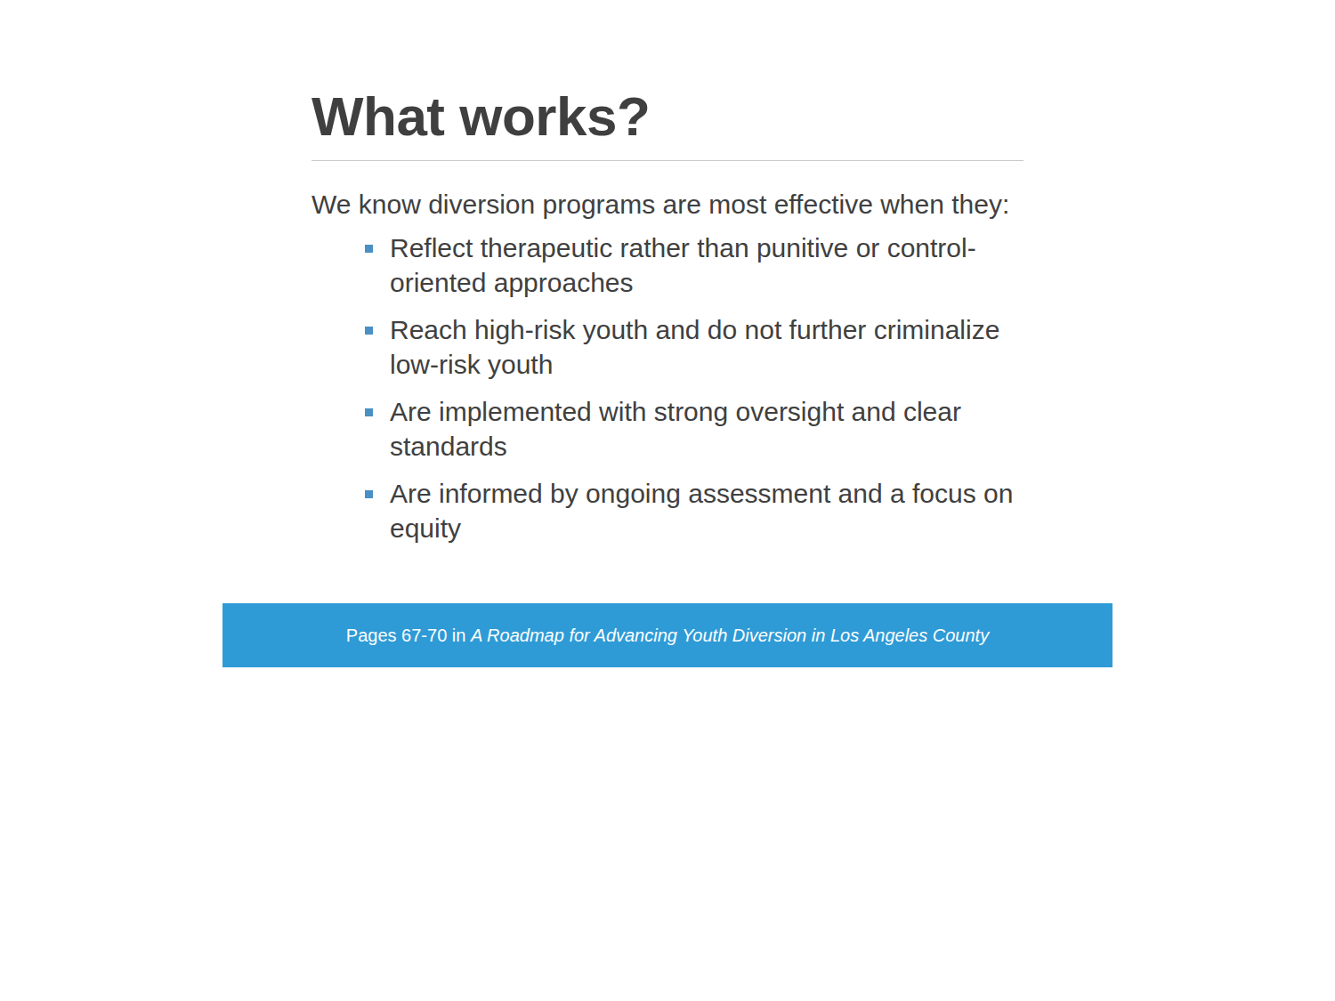What works?
We know diversion programs are most effective when they:
Reflect therapeutic rather than punitive or control-oriented approaches
Reach high-risk youth and do not further criminalize low-risk youth
Are implemented with strong oversight and clear standards
Are informed by ongoing assessment and a focus on equity
Pages 67-70 in A Roadmap for Advancing Youth Diversion in Los Angeles County